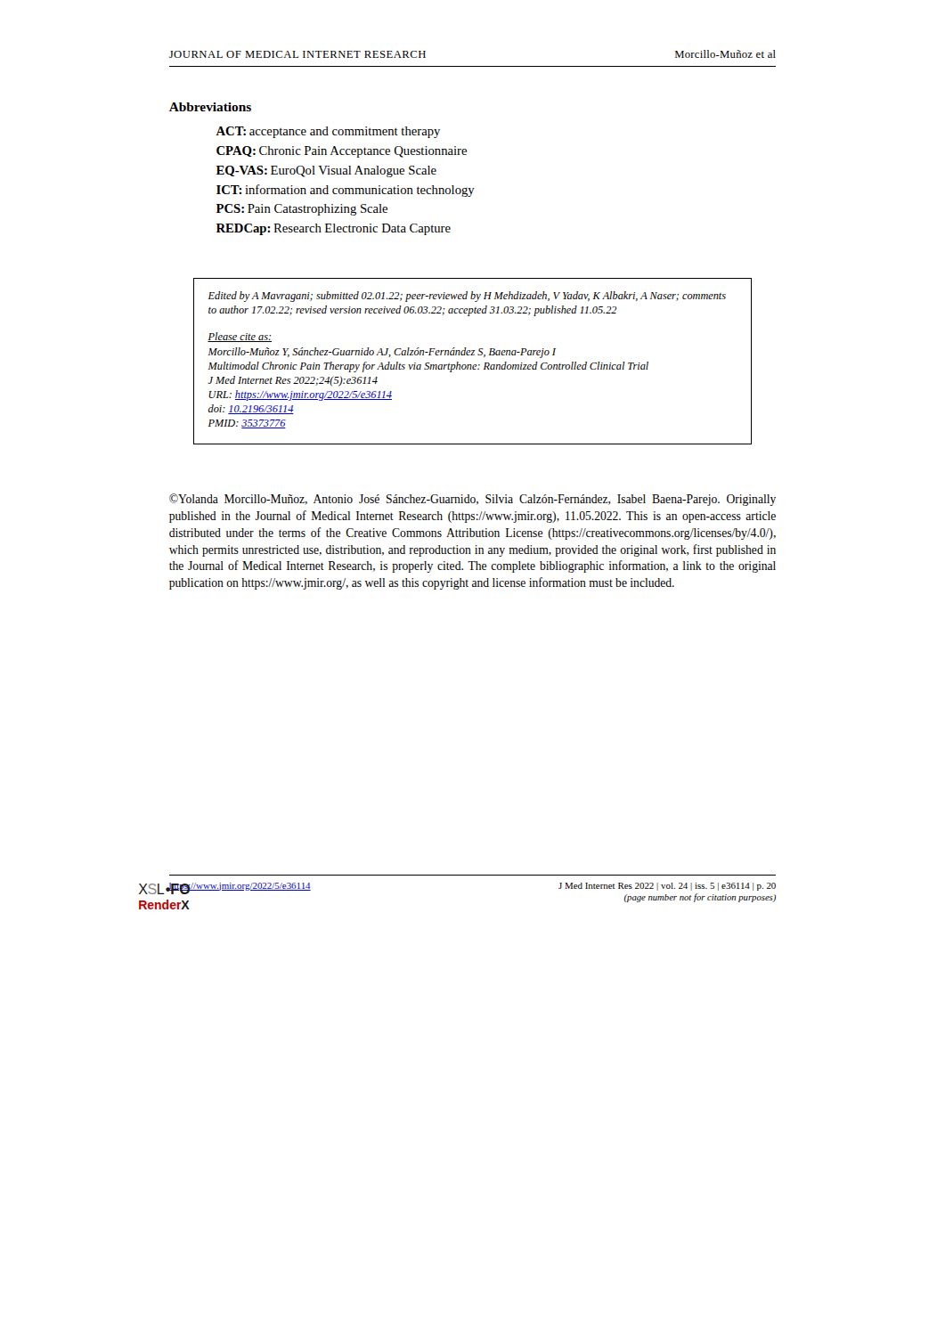Journal of Medical Internet Research Morcillo-Muñoz et al
Abbreviations
ACT:
acceptance and commitment therapy
CPAQ:
Chronic Pain Acceptance Questionnaire
EQ-VAS:
EuroQol Visual Analogue Scale
ICT:
information and communication technology
PCS:
Pain Catastrophizing Scale
REDCap:
Research Electronic Data Capture
Edited by A Mavragani; submitted 02.01.22; peer-reviewed by H Mehdizadeh, V Yadav, K Albakri, A Naser; comments to author 17.02.22; revised version received 06.03.22; accepted 31.03.22; published 11.05.22
Please cite as:
Morcillo-Muñoz Y, Sánchez-Guarnido AJ, Calzón-Fernández S, Baena-Parejo I
Multimodal Chronic Pain Therapy for Adults via Smartphone: Randomized Controlled Clinical Trial
J Med Internet Res 2022;24(5):e36114
URL: https://www.jmir.org/2022/5/e36114
doi: 10.2196/36114
PMID: 35373776
©Yolanda Morcillo-Muñoz, Antonio José Sánchez-Guarnido, Silvia Calzón-Fernández, Isabel Baena-Parejo. Originally published in the Journal of Medical Internet Research (https://www.jmir.org), 11.05.2022. This is an open-access article distributed under the terms of the Creative Commons Attribution License (https://creativecommons.org/licenses/by/4.0/), which permits unrestricted use, distribution, and reproduction in any medium, provided the original work, first published in the Journal of Medical Internet Research, is properly cited. The complete bibliographic information, a link to the original publication on https://www.jmir.org/, as well as this copyright and license information must be included.
https://www.jmir.org/2022/5/e36114
J Med Internet Res 2022 | vol. 24 | iss. 5 | e36114 | p. 20 (page number not for citation purposes)
XSL•FO
Render X